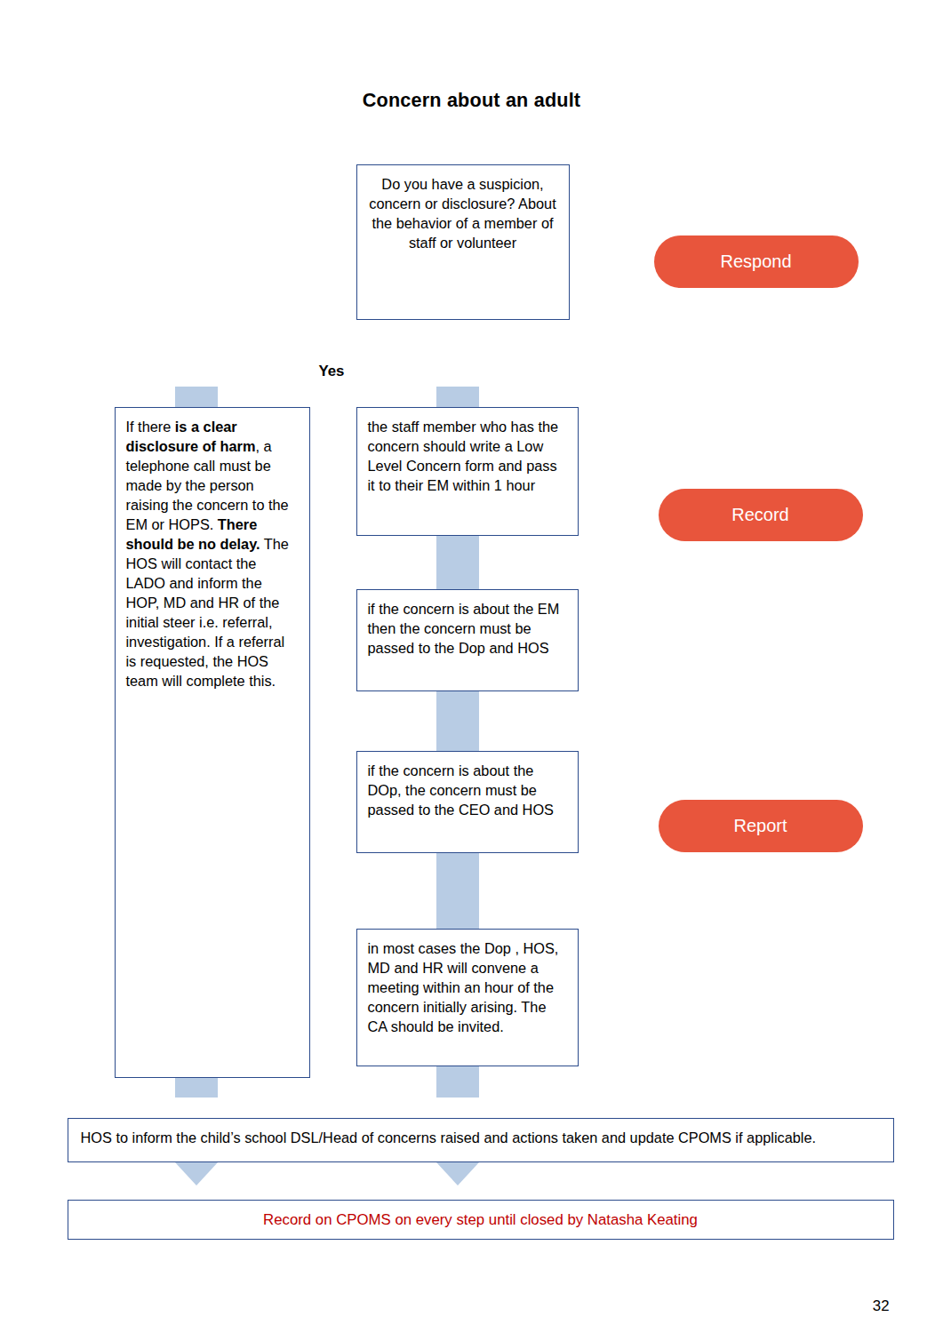Concern about an adult
Do you have a suspicion, concern or disclosure? About the behavior of a member of staff or volunteer
Respond
Yes
If there is a clear disclosure of harm, a telephone call must be made by the person raising the concern to the EM or HOPS. There should be no delay. The HOS will contact the LADO and inform the HOP, MD and HR of the initial steer i.e. referral, investigation. If a referral is requested, the HOS team will complete this.
the staff member who has the concern should write a Low Level Concern form and pass it to their EM within 1 hour
if the concern is about the EM then the concern must be passed to the Dop and HOS
if the concern is about the DOp, the concern must be passed to the CEO and HOS
in most cases the Dop , HOS, MD and HR will convene a meeting within an hour of the concern initially arising. The CA should be invited.
Record
Report
HOS to inform the child’s school DSL/Head of concerns raised and actions taken and update CPOMS if applicable.
Record on CPOMS on every step until closed by Natasha Keating
32